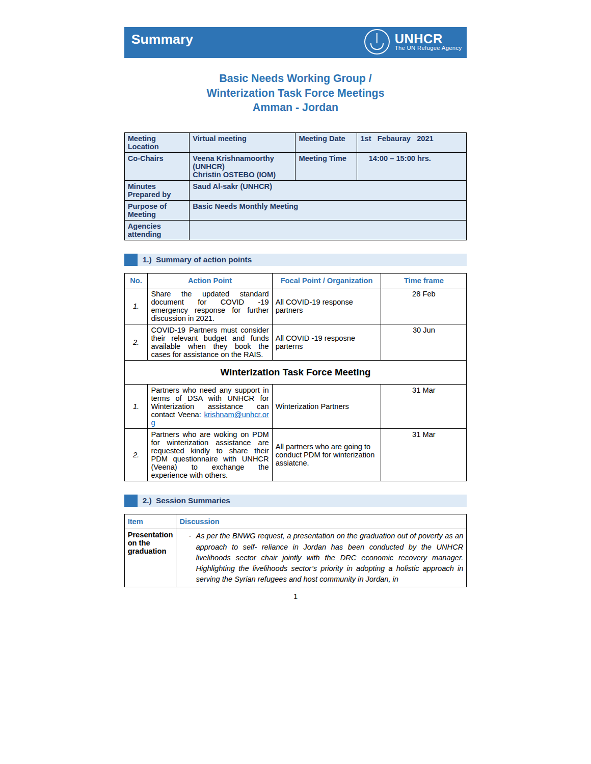Summary
UNHCR
The UN Refugee Agency
Basic Needs Working Group / Winterization Task Force Meetings Amman - Jordan
| Meeting Location | Virtual meeting | Meeting Date | 1st Febauray 2021 |
| Co-Chairs | Veena Krishnamoorthy (UNHCR) Christin OSTEBO (IOM) | Meeting Time | 14:00 – 15:00 hrs. |
| Minutes Prepared by | Saud Al-sakr (UNHCR) |
| Purpose of Meeting | Basic Needs Monthly Meeting |
| Agencies attending | |
1.) Summary of action points
| No. | Action Point | Focal Point / Organization | Time frame |
| --- | --- | --- | --- |
| 1. | Share the updated standard document for COVID -19 emergency response for further discussion in 2021. | All COVID-19 response partners | 28 Feb |
| 2. | COVID-19 Partners must consider their relevant budget and funds available when they book the cases for assistance on the RAIS. | All COVID -19 resposne parterns | 30 Jun |
| Winterization Task Force Meeting |
| 1. | Partners who need any support in terms of DSA with UNHCR for Winterization assistance can contact Veena: krishnam@unhcr.org | Winterization Partners | 31 Mar |
| 2. | Partners who are woking on PDM for winterization assistance are requested kindly to share their PDM questionnaire with UNHCR (Veena) to exchange the experience with others. | All partners who are going to conduct PDM for winterization assiatcne. | 31 Mar |
2.) Session Summaries
| Item | Discussion |
| --- | --- |
| Presentation on the graduation | As per the BNWG request, a presentation on the graduation out of poverty as an approach to self- reliance in Jordan has been conducted by the UNHCR livelihoods sector chair jointly with the DRC economic recovery manager. Highlighting the livelihoods sector’s priority in adopting a holistic approach in serving the Syrian refugees and host community in Jordan, in |
1